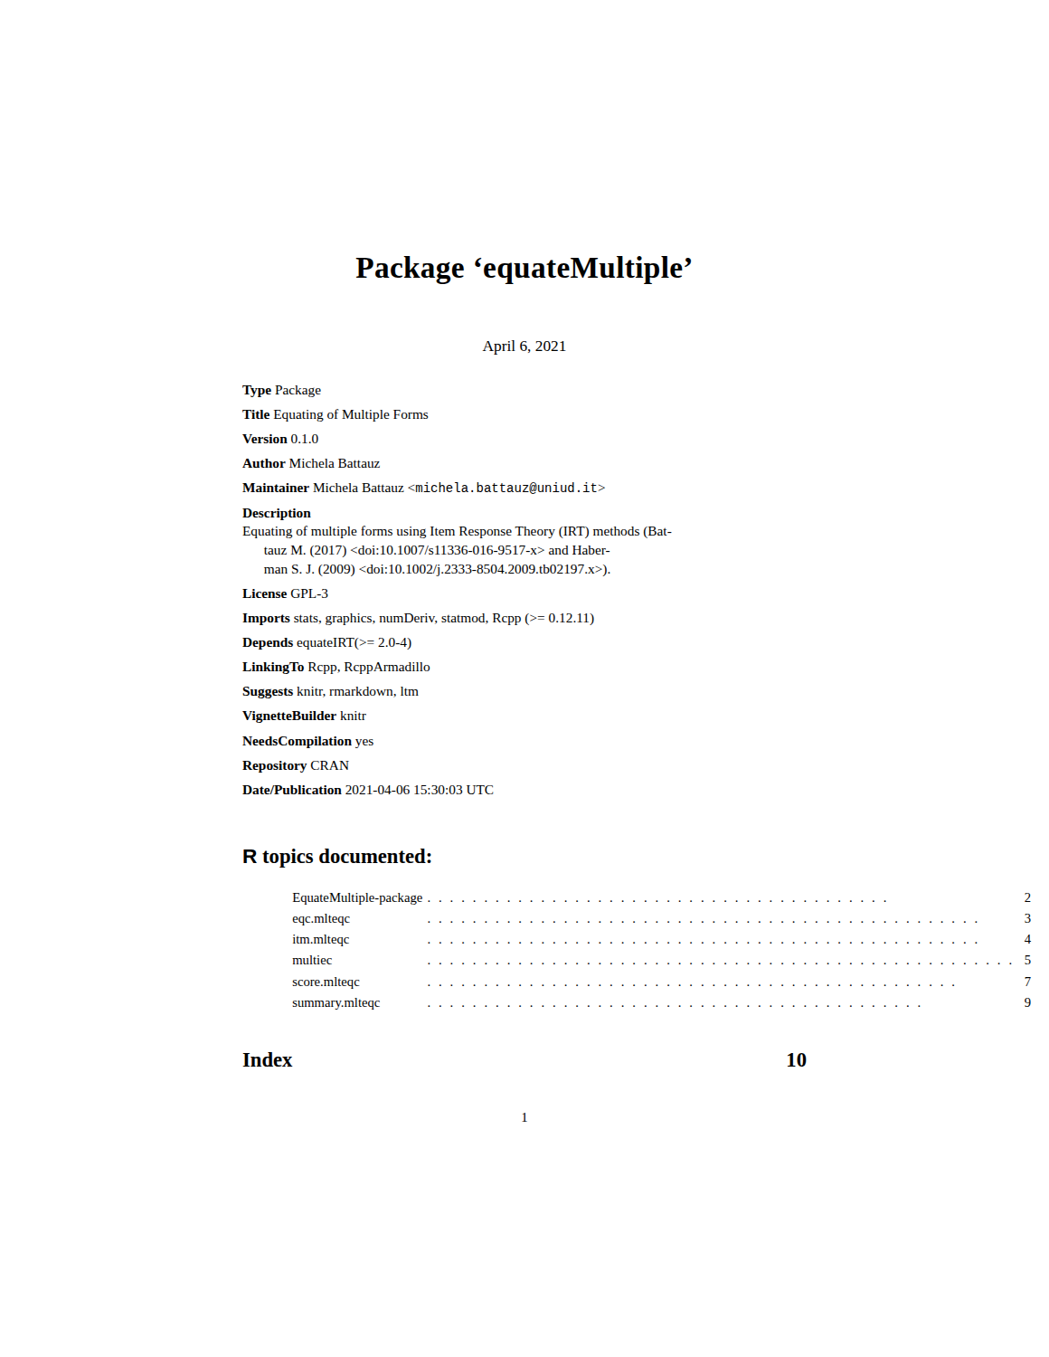Package ‘equateMultiple’
April 6, 2021
Type Package
Title Equating of Multiple Forms
Version 0.1.0
Author Michela Battauz
Maintainer Michela Battauz <michela.battauz@uniud.it>
Description Equating of multiple forms using Item Response Theory (IRT) methods (Bat- tauz M. (2017) <doi:10.1007/s11336-016-9517-x> and Haber- man S. J. (2009) <doi:10.1002/j.2333-8504.2009.tb02197.x>).
License GPL-3
Imports stats, graphics, numDeriv, statmod, Rcpp (>= 0.12.11)
Depends equateIRT(>= 2.0-4)
LinkingTo Rcpp, RcppArmadillo
Suggests knitr, rmarkdown, ltm
VignetteBuilder knitr
NeedsCompilation yes
Repository CRAN
Date/Publication 2021-04-06 15:30:03 UTC
R topics documented:
| EquateMultiple-package | . . . . . . . . . . . . . . . . . . . . . . . . . . . . . . . . . . . . . . . . . | 2 |
| eqc.mlteqc | . . . . . . . . . . . . . . . . . . . . . . . . . . . . . . . . . . . . . . . . . . . . . . . . . | 3 |
| itm.mlteqc | . . . . . . . . . . . . . . . . . . . . . . . . . . . . . . . . . . . . . . . . . . . . . . . . . | 4 |
| multiec | . . . . . . . . . . . . . . . . . . . . . . . . . . . . . . . . . . . . . . . . . . . . . . . . . . . . | 5 |
| score.mlteqc | . . . . . . . . . . . . . . . . . . . . . . . . . . . . . . . . . . . . . . . . . . . . . . . | 7 |
| summary.mlteqc | . . . . . . . . . . . . . . . . . . . . . . . . . . . . . . . . . . . . . . . . . . . . | 9 |
Index 10
1